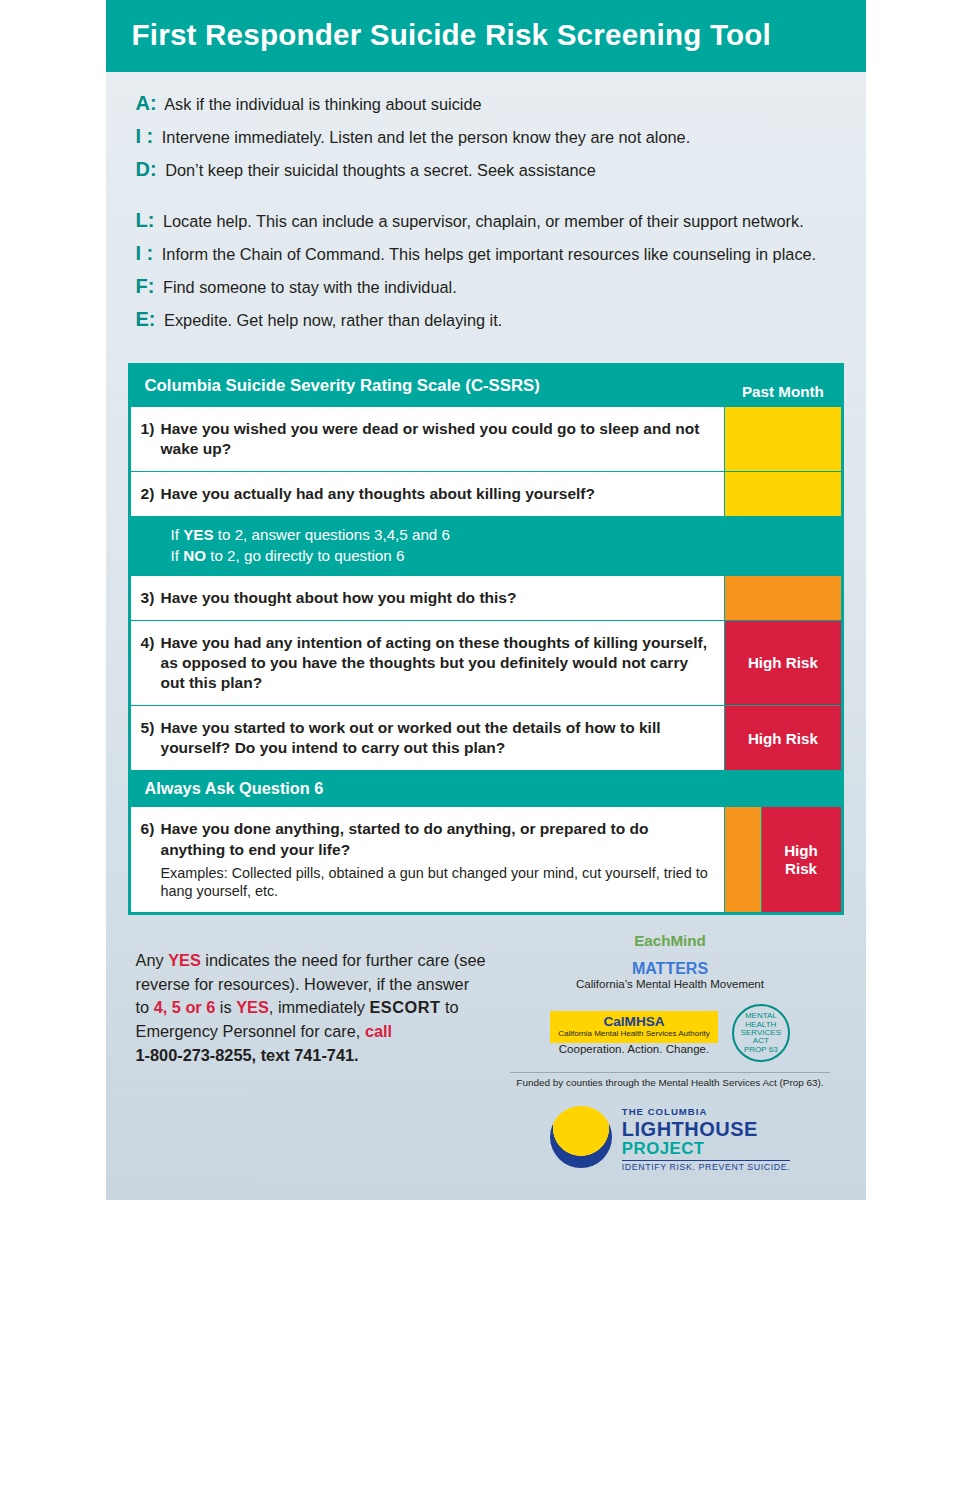First Responder Suicide Risk Screening Tool
A: Ask if the individual is thinking about suicide
I : Intervene immediately. Listen and let the person know they are not alone.
D: Don’t keep their suicidal thoughts a secret. Seek assistance
L: Locate help. This can include a supervisor, chaplain, or member of their support network.
I : Inform the Chain of Command. This helps get important resources like counseling in place.
F: Find someone to stay with the individual.
E: Expedite. Get help now, rather than delaying it.
| Columbia Suicide Severity Rating Scale (C-SSRS) | Past Month |
| --- | --- |
| 1) Have you wished you were dead or wished you could go to sleep and not wake up? | |
| 2) Have you actually had any thoughts about killing yourself? | |
| If YES to 2, answer questions 3,4,5 and 6 If NO to 2, go directly to question 6 |
| 3) Have you thought about how you might do this? | |
| 4) Have you had any intention of acting on these thoughts of killing yourself, as opposed to you have the thoughts but you definitely would not carry out this plan? | High Risk |
| 5) Have you started to work out or worked out the details of how to kill yourself? Do you intend to carry out this plan? | High Risk |
| Always Ask Question 6 |
| 6) Have you done anything, started to do anything, or prepared to do anything to end your life? Examples: Collected pills, obtained a gun but changed your mind, cut yourself, tried to hang yourself, etc. | | High Risk |
Any YES indicates the need for further care (see reverse for resources). However, if the answer to 4, 5 or 6 is YES, immediately ESCORT to Emergency Personnel for care, call
1-800-273-8255, text 741-741.
EachMind
MATTERS
California’s Mental Health Movement
CalMHSACalifornia Mental Health Services Authority
Cooperation. Action. Change.
MENTAL HEALTH
SERVICES ACT
PROP 63
Funded by counties through the Mental Health Services Act (Prop 63).
THE COLUMBIA LIGHTHOUSE PROJECT IDENTIFY RISK. PREVENT SUICIDE.